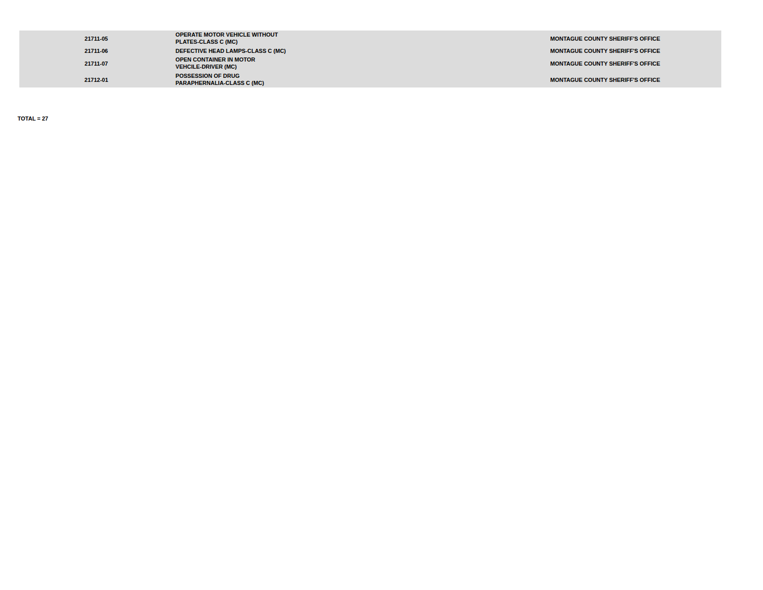| 21711-05 | OPERATE MOTOR VEHICLE WITHOUT PLATES-CLASS C (MC) | MONTAGUE COUNTY SHERIFF'S OFFICE |
| 21711-06 | DEFECTIVE HEAD LAMPS-CLASS C (MC) | MONTAGUE COUNTY SHERIFF'S OFFICE |
| 21711-07 | OPEN CONTAINER IN MOTOR VEHCILE-DRIVER (MC) | MONTAGUE COUNTY SHERIFF'S OFFICE |
| 21712-01 | POSSESSION OF DRUG PARAPHERNALIA-CLASS C (MC) | MONTAGUE COUNTY SHERIFF'S OFFICE |
TOTAL = 27